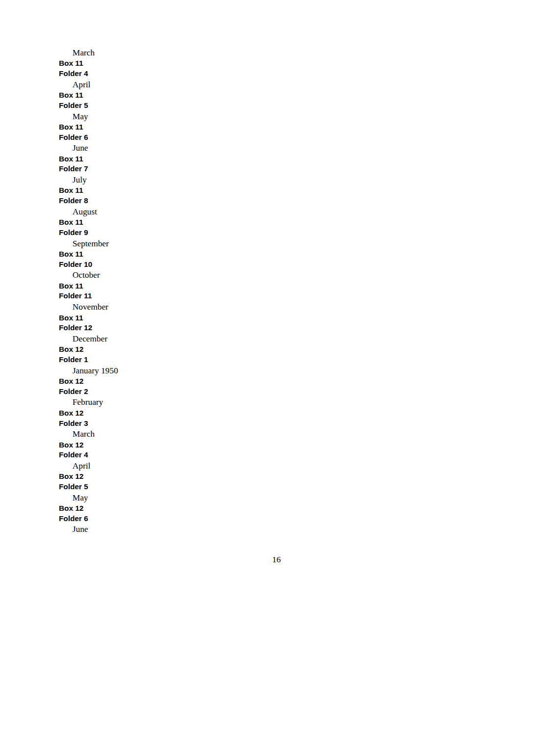March
Box 11
Folder 4
April
Box 11
Folder 5
May
Box 11
Folder 6
June
Box 11
Folder 7
July
Box 11
Folder 8
August
Box 11
Folder 9
September
Box 11
Folder 10
October
Box 11
Folder 11
November
Box 11
Folder 12
December
Box 12
Folder 1
January 1950
Box 12
Folder 2
February
Box 12
Folder 3
March
Box 12
Folder 4
April
Box 12
Folder 5
May
Box 12
Folder 6
June
16